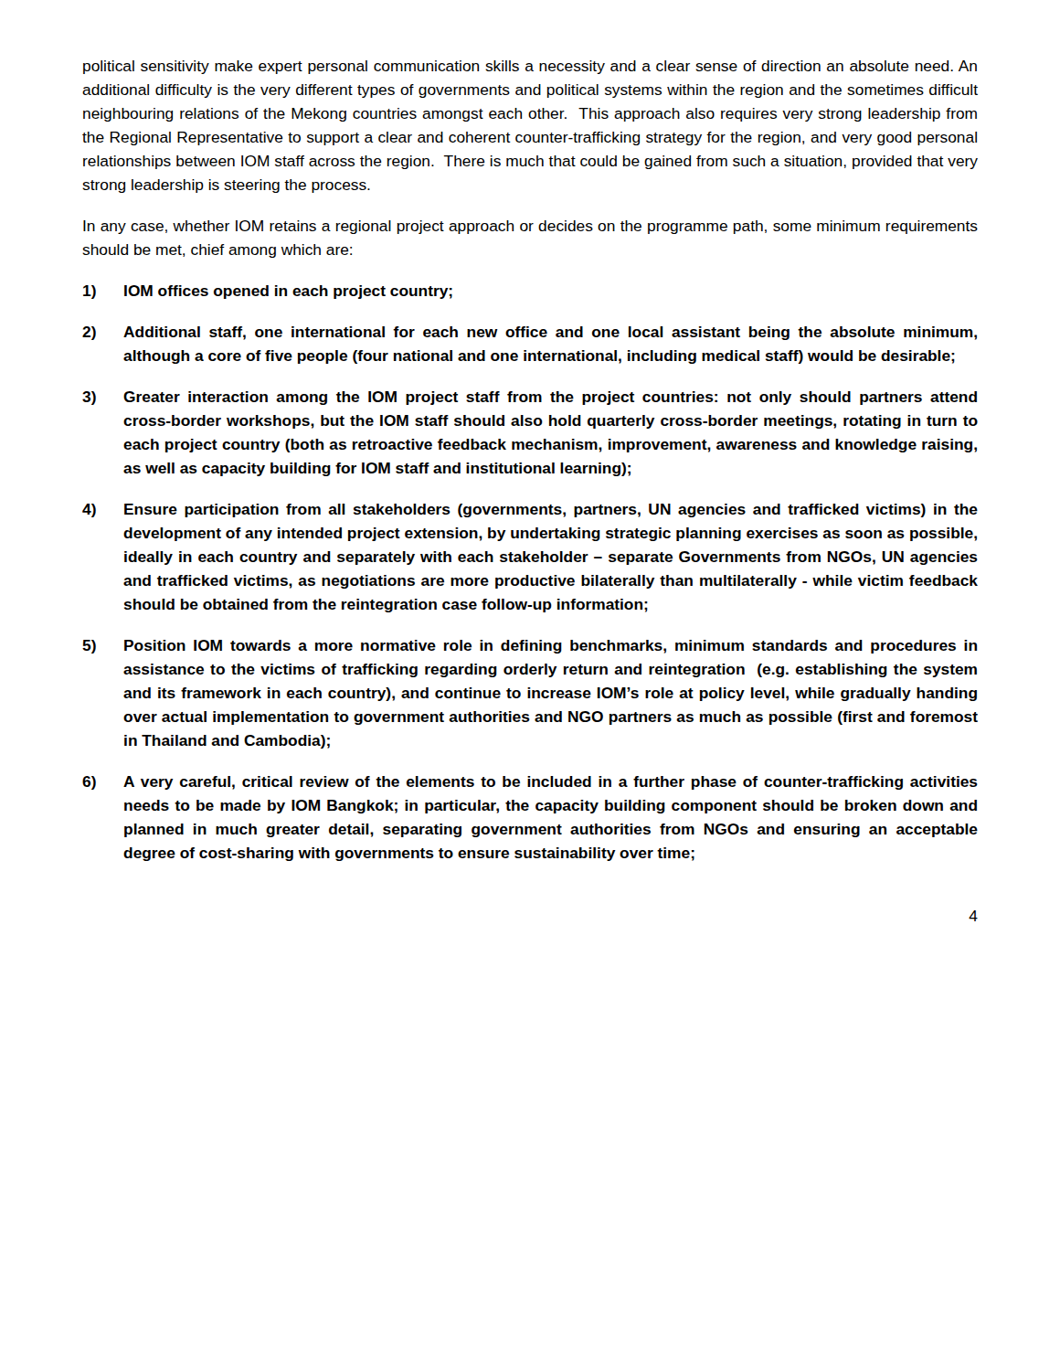political sensitivity make expert personal communication skills a necessity and a clear sense of direction an absolute need. An additional difficulty is the very different types of governments and political systems within the region and the sometimes difficult neighbouring relations of the Mekong countries amongst each other. This approach also requires very strong leadership from the Regional Representative to support a clear and coherent counter-trafficking strategy for the region, and very good personal relationships between IOM staff across the region. There is much that could be gained from such a situation, provided that very strong leadership is steering the process.
In any case, whether IOM retains a regional project approach or decides on the programme path, some minimum requirements should be met, chief among which are:
IOM offices opened in each project country;
Additional staff, one international for each new office and one local assistant being the absolute minimum, although a core of five people (four national and one international, including medical staff) would be desirable;
Greater interaction among the IOM project staff from the project countries: not only should partners attend cross-border workshops, but the IOM staff should also hold quarterly cross-border meetings, rotating in turn to each project country (both as retroactive feedback mechanism, improvement, awareness and knowledge raising, as well as capacity building for IOM staff and institutional learning);
Ensure participation from all stakeholders (governments, partners, UN agencies and trafficked victims) in the development of any intended project extension, by undertaking strategic planning exercises as soon as possible, ideally in each country and separately with each stakeholder – separate Governments from NGOs, UN agencies and trafficked victims, as negotiations are more productive bilaterally than multilaterally - while victim feedback should be obtained from the reintegration case follow-up information;
Position IOM towards a more normative role in defining benchmarks, minimum standards and procedures in assistance to the victims of trafficking regarding orderly return and reintegration (e.g. establishing the system and its framework in each country), and continue to increase IOM’s role at policy level, while gradually handing over actual implementation to government authorities and NGO partners as much as possible (first and foremost in Thailand and Cambodia);
A very careful, critical review of the elements to be included in a further phase of counter-trafficking activities needs to be made by IOM Bangkok; in particular, the capacity building component should be broken down and planned in much greater detail, separating government authorities from NGOs and ensuring an acceptable degree of cost-sharing with governments to ensure sustainability over time;
4